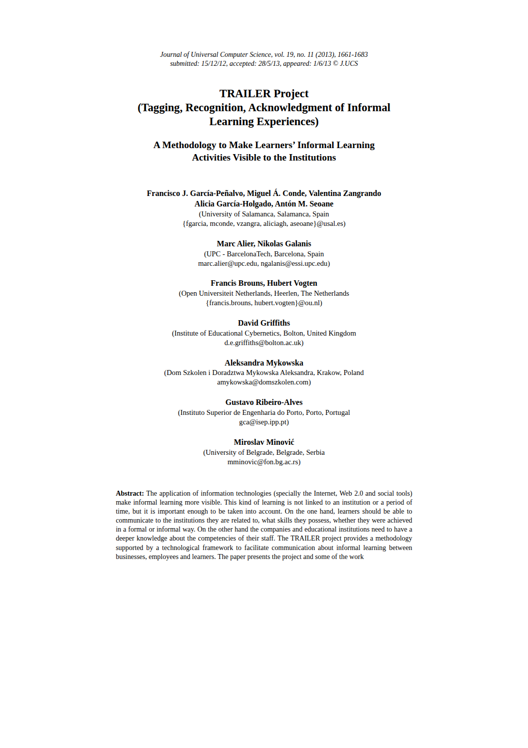Journal of Universal Computer Science, vol. 19, no. 11 (2013), 1661-1683
submitted: 15/12/12, accepted: 28/5/13, appeared: 1/6/13 © J.UCS
TRAILER Project
(Tagging, Recognition, Acknowledgment of Informal
Learning Experiences)
A Methodology to Make Learners’ Informal Learning
Activities Visible to the Institutions
Francisco J. García-Peñalvo, Miguel Á. Conde, Valentina Zangrando
Alicia García-Holgado, Antón M. Seoane
(University of Salamanca, Salamanca, Spain
{fgarcia, mconde, vzangra, aliciagh, aseoane}@usal.es)
Marc Alier, Nikolas Galanis
(UPC - BarcelonaTech, Barcelona, Spain
marc.alier@upc.edu, ngalanis@essi.upc.edu)
Francis Brouns, Hubert Vogten
(Open Universiteit Netherlands, Heerlen, The Netherlands
{francis.brouns, hubert.vogten}@ou.nl)
David Griffiths
(Institute of Educational Cybernetics, Bolton, United Kingdom
d.e.griffiths@bolton.ac.uk)
Aleksandra Mykowska
(Dom Szkolen i Doradztwa Mykowska Aleksandra, Krakow, Poland
amykowska@domszkolen.com)
Gustavo Ribeiro-Alves
(Instituto Superior de Engenharia do Porto, Porto, Portugal
gca@isep.ipp.pt)
Miroslav Minović
(University of Belgrade, Belgrade, Serbia
mminovic@fon.bg.ac.rs)
Abstract: The application of information technologies (specially the Internet, Web 2.0 and social tools) make informal learning more visible. This kind of learning is not linked to an institution or a period of time, but it is important enough to be taken into account. On the one hand, learners should be able to communicate to the institutions they are related to, what skills they possess, whether they were achieved in a formal or informal way. On the other hand the companies and educational institutions need to have a deeper knowledge about the competencies of their staff. The TRAILER project provides a methodology supported by a technological framework to facilitate communication about informal learning between businesses, employees and learners. The paper presents the project and some of the work